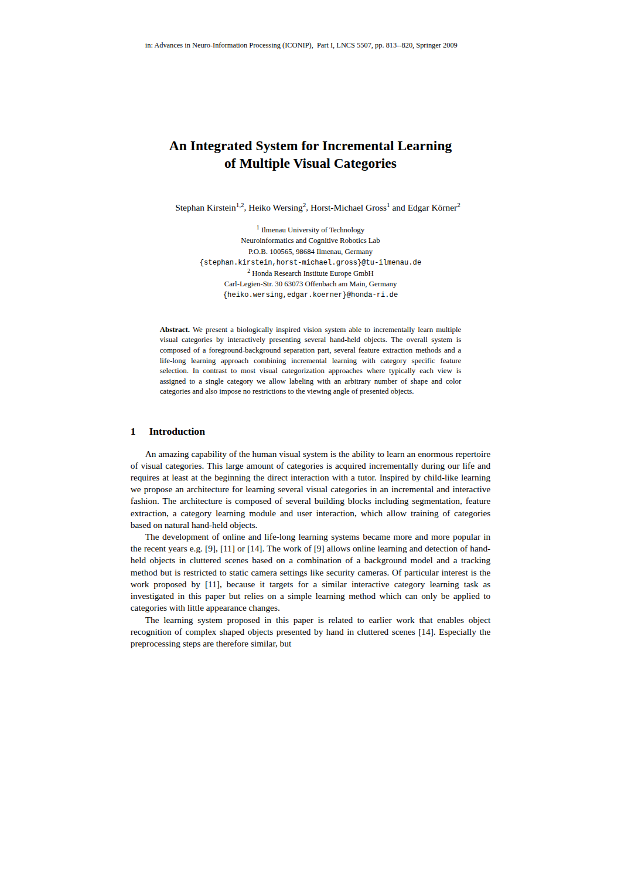in: Advances in Neuro-Information Processing (ICONIP), Part I, LNCS 5507, pp. 813--820, Springer 2009
An Integrated System for Incremental Learning
of Multiple Visual Categories
Stephan Kirstein1,2, Heiko Wersing2, Horst-Michael Gross1 and Edgar Körner2
1 Ilmenau University of Technology
Neuroinformatics and Cognitive Robotics Lab
P.O.B. 100565, 98684 Ilmenau, Germany
{stephan.kirstein,horst-michael.gross}@tu-ilmenau.de
2 Honda Research Institute Europe GmbH
Carl-Legien-Str. 30 63073 Offenbach am Main, Germany
{heiko.wersing,edgar.koerner}@honda-ri.de
Abstract. We present a biologically inspired vision system able to incrementally learn multiple visual categories by interactively presenting several hand-held objects. The overall system is composed of a foreground-background separation part, several feature extraction methods and a life-long learning approach combining incremental learning with category specific feature selection. In contrast to most visual categorization approaches where typically each view is assigned to a single category we allow labeling with an arbitrary number of shape and color categories and also impose no restrictions to the viewing angle of presented objects.
1 Introduction
An amazing capability of the human visual system is the ability to learn an enormous repertoire of visual categories. This large amount of categories is acquired incrementally during our life and requires at least at the beginning the direct interaction with a tutor. Inspired by child-like learning we propose an architecture for learning several visual categories in an incremental and interactive fashion. The architecture is composed of several building blocks including segmentation, feature extraction, a category learning module and user interaction, which allow training of categories based on natural hand-held objects.
The development of online and life-long learning systems became more and more popular in the recent years e.g. [9], [11] or [14]. The work of [9] allows online learning and detection of hand-held objects in cluttered scenes based on a combination of a background model and a tracking method but is restricted to static camera settings like security cameras. Of particular interest is the work proposed by [11], because it targets for a similar interactive category learning task as investigated in this paper but relies on a simple learning method which can only be applied to categories with little appearance changes.
The learning system proposed in this paper is related to earlier work that enables object recognition of complex shaped objects presented by hand in cluttered scenes [14]. Especially the preprocessing steps are therefore similar, but